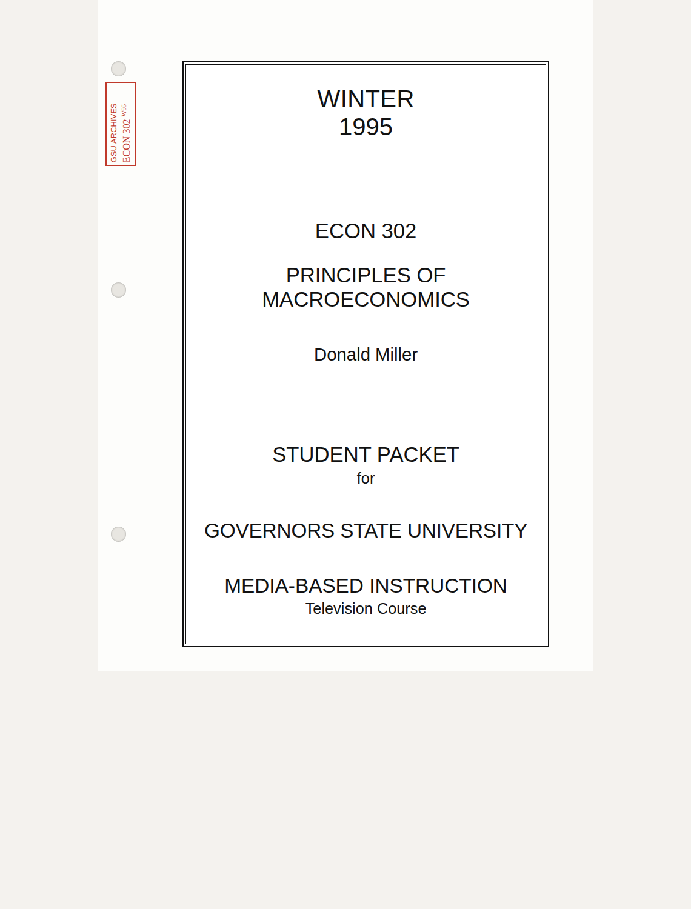GSU ARCHIVES
ECON 302 W95
WINTER
1995
ECON 302
PRINCIPLES OF
MACROECONOMICS
Donald Miller
STUDENT PACKETfor
GOVERNORS STATE UNIVERSITY
MEDIA-BASED INSTRUCTIONTelevision Course